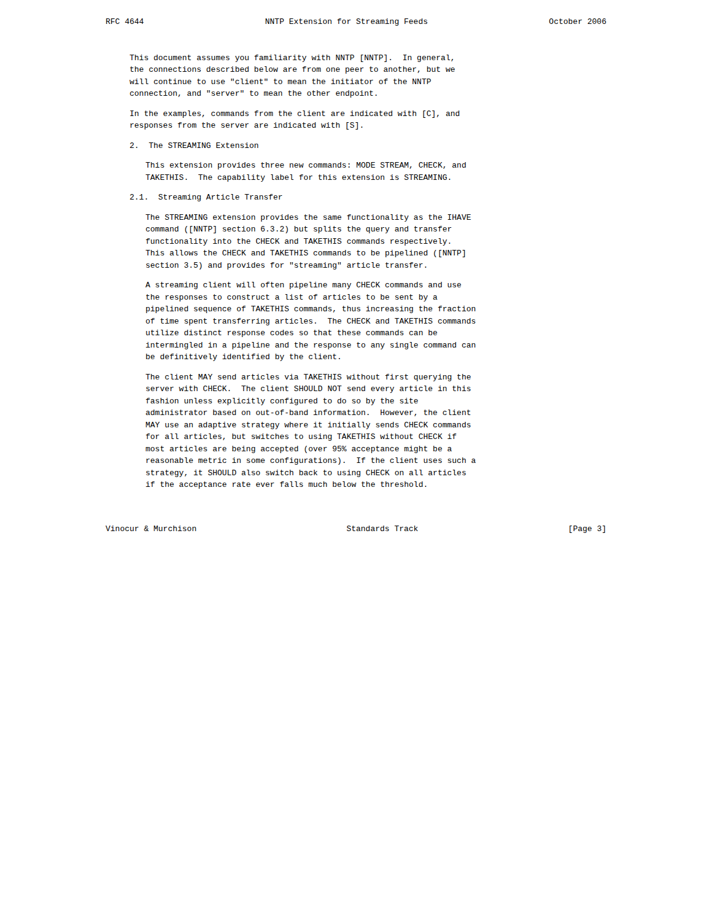RFC 4644 NNTP Extension for Streaming Feeds October 2006
This document assumes you familiarity with NNTP [NNTP]. In general, the connections described below are from one peer to another, but we will continue to use "client" to mean the initiator of the NNTP connection, and "server" to mean the other endpoint.
In the examples, commands from the client are indicated with [C], and responses from the server are indicated with [S].
2. The STREAMING Extension
This extension provides three new commands: MODE STREAM, CHECK, and TAKETHIS. The capability label for this extension is STREAMING.
2.1. Streaming Article Transfer
The STREAMING extension provides the same functionality as the IHAVE command ([NNTP] section 6.3.2) but splits the query and transfer functionality into the CHECK and TAKETHIS commands respectively. This allows the CHECK and TAKETHIS commands to be pipelined ([NNTP] section 3.5) and provides for "streaming" article transfer.
A streaming client will often pipeline many CHECK commands and use the responses to construct a list of articles to be sent by a pipelined sequence of TAKETHIS commands, thus increasing the fraction of time spent transferring articles. The CHECK and TAKETHIS commands utilize distinct response codes so that these commands can be intermingled in a pipeline and the response to any single command can be definitively identified by the client.
The client MAY send articles via TAKETHIS without first querying the server with CHECK. The client SHOULD NOT send every article in this fashion unless explicitly configured to do so by the site administrator based on out-of-band information. However, the client MAY use an adaptive strategy where it initially sends CHECK commands for all articles, but switches to using TAKETHIS without CHECK if most articles are being accepted (over 95% acceptance might be a reasonable metric in some configurations). If the client uses such a strategy, it SHOULD also switch back to using CHECK on all articles if the acceptance rate ever falls much below the threshold.
Vinocur & Murchison Standards Track [Page 3]